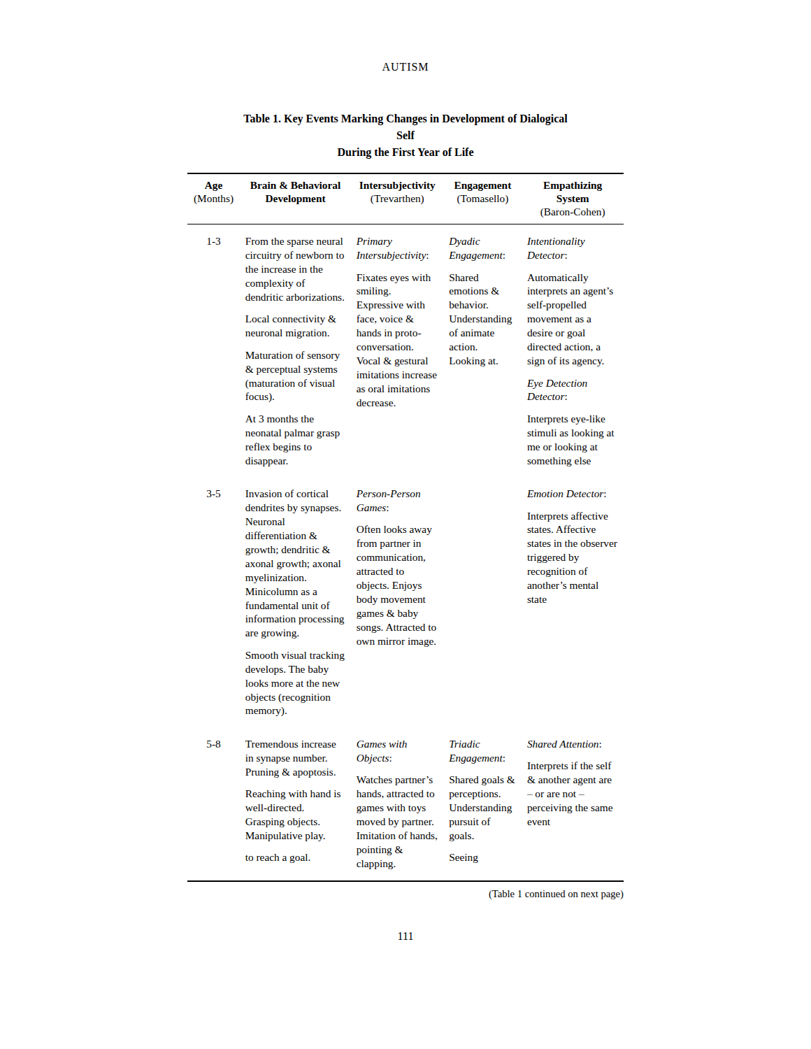AUTISM
Table 1. Key Events Marking Changes in Development of Dialogical Self
During the First Year of Life
| Age (Months) | Brain & Behavioral Development | Intersubjectivity (Trevarthen) | Engagement (Tomasello) | Empathizing System (Baron-Cohen) |
| --- | --- | --- | --- | --- |
| 1-3 | From the sparse neural circuitry of newborn to the increase in the complexity of dendritic arborizations. Local connectivity & neuronal migration. Maturation of sensory & perceptual systems (maturation of visual focus). At 3 months the neonatal palmar grasp reflex begins to disappear. | Primary Intersubjectivity : Fixates eyes with smiling. Expressive with face, voice & hands in proto-conversation. Vocal & gestural imitations increase as oral imitations decrease. | Dyadic Engagement : Shared emotions & behavior. Understanding of animate action. Looking at. | Intentionality Detector : Automatically interprets an agent’s self-propelled movement as a desire or goal directed action, a sign of its agency. Eye Detection Detector : Interprets eye-like stimuli as looking at me or looking at something else |
| 3-5 | Invasion of cortical dendrites by synapses. Neuronal differentiation & growth; dendritic & axonal growth; axonal myelinization. Minicolumn as a fundamental unit of information processing are growing. Smooth visual tracking develops. The baby looks more at the new objects (recognition memory). | Person-Person Games : Often looks away from partner in communication, attracted to objects. Enjoys body movement games & baby songs. Attracted to own mirror image. | | Emotion Detector : Interprets affective states. Affective states in the observer triggered by recognition of another’s mental state |
| 5-8 | Tremendous increase in synapse number. Pruning & apoptosis. Reaching with hand is well-directed. Grasping objects. Manipulative play. to reach a goal. | Games with Objects : Watches partner’s hands, attracted to games with toys moved by partner. Imitation of hands, pointing & clapping. | Triadic Engagement : Shared goals & perceptions. Understanding pursuit of goals. Seeing | Shared Attention : Interprets if the self & another agent are – or are not – perceiving the same event |
(Table 1 continued on next page)
111